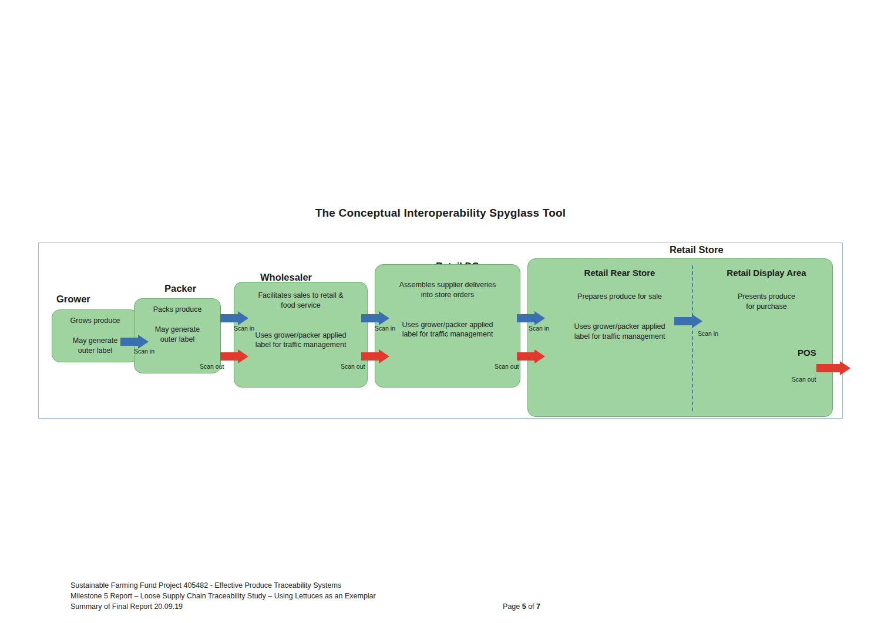The Conceptual Interoperability Spyglass Tool
Grower
Grows produce
May generate
outer label
Packer
Packs produce
May generate
outer label
Wholesaler
Facilitates sales to retail &
food service
Uses grower/packer applied
label for traffic management
Retail DC
Assembles supplier deliveries
into store orders
Uses grower/packer applied
label for traffic management
Retail Store
Retail Rear Store
Prepares produce for sale
Uses grower/packer applied
label for traffic management
Retail Display Area
Presents produce
for purchase
POS
Scan in
Scan in
Scan out
Scan in
Scan out
Scan in
Scan out
Scan in
Scan out
Sustainable Farming Fund Project 405482 - Effective Produce Traceability Systems
Milestone 5 Report – Loose Supply Chain Traceability Study – Using Lettuces as an Exemplar
Summary of Final Report 20.09.19 Page 5 of 7